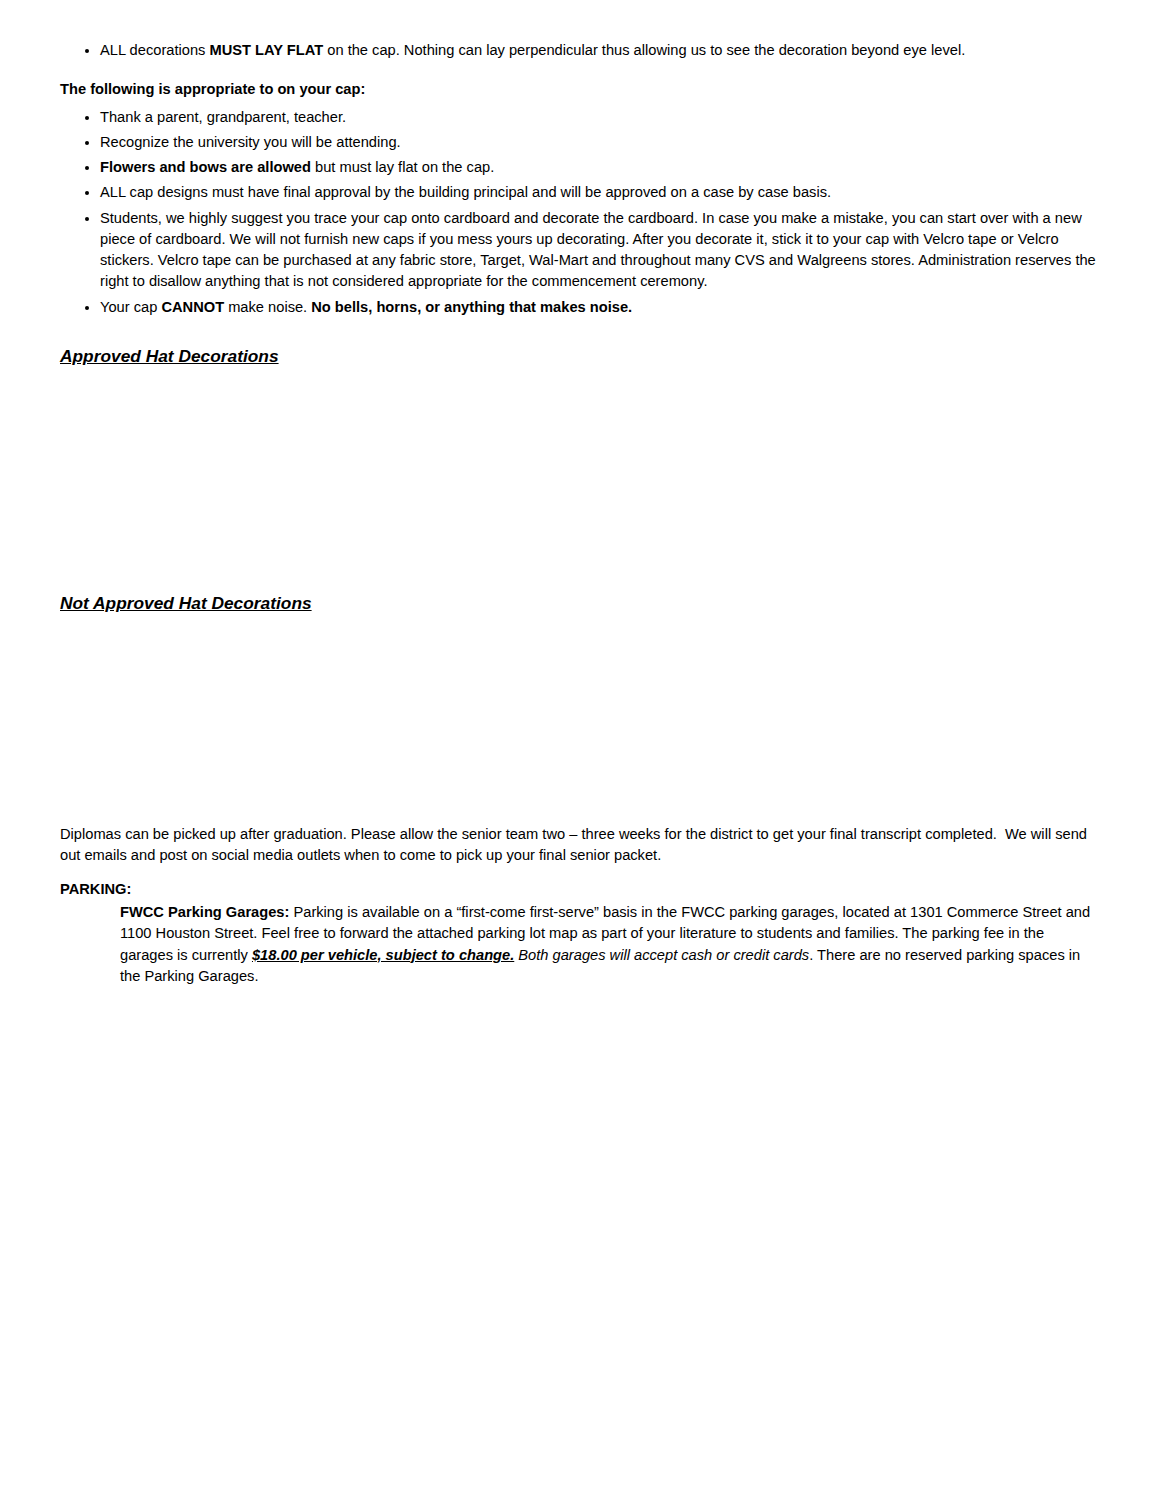ALL decorations MUST LAY FLAT on the cap. Nothing can lay perpendicular thus allowing us to see the decoration beyond eye level.
The following is appropriate to on your cap:
Thank a parent, grandparent, teacher.
Recognize the university you will be attending.
Flowers and bows are allowed but must lay flat on the cap.
ALL cap designs must have final approval by the building principal and will be approved on a case by case basis.
Students, we highly suggest you trace your cap onto cardboard and decorate the cardboard. In case you make a mistake, you can start over with a new piece of cardboard. We will not furnish new caps if you mess yours up decorating. After you decorate it, stick it to your cap with Velcro tape or Velcro stickers. Velcro tape can be purchased at any fabric store, Target, Wal-Mart and throughout many CVS and Walgreens stores. Administration reserves the right to disallow anything that is not considered appropriate for the commencement ceremony.
Your cap CANNOT make noise. No bells, horns, or anything that makes noise.
Approved Hat Decorations
Not Approved Hat Decorations
Diplomas can be picked up after graduation. Please allow the senior team two – three weeks for the district to get your final transcript completed. We will send out emails and post on social media outlets when to come to pick up your final senior packet.
PARKING:
FWCC Parking Garages: Parking is available on a “first-come first-serve” basis in the FWCC parking garages, located at 1301 Commerce Street and 1100 Houston Street. Feel free to forward the attached parking lot map as part of your literature to students and families. The parking fee in the garages is currently $18.00 per vehicle, subject to change. Both garages will accept cash or credit cards. There are no reserved parking spaces in the Parking Garages.